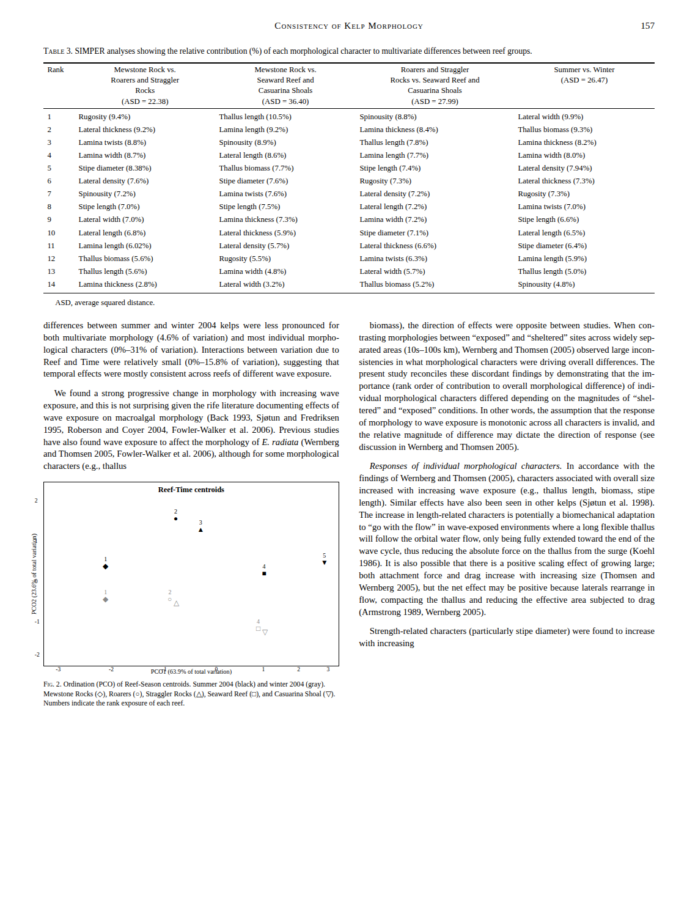Consistency of Kelp Morphology 157
Table 3. SIMPER analyses showing the relative contribution (%) of each morphological character to multivariate differences between reef groups.
| Rank | Mewstone Rock vs. Roarers and Straggler Rocks (ASD = 22.38) | Mewstone Rock vs. Seaward Reef and Casuarina Shoals (ASD = 36.40) | Roarers and Straggler Rocks vs. Seaward Reef and Casuarina Shoals (ASD = 27.99) | Summer vs. Winter (ASD = 26.47) |
| --- | --- | --- | --- | --- |
| 1 | Rugosity (9.4%) | Thallus length (10.5%) | Spinousity (8.8%) | Lateral width (9.9%) |
| 2 | Lateral thickness (9.2%) | Lamina length (9.2%) | Lamina thickness (8.4%) | Thallus biomass (9.3%) |
| 3 | Lamina twists (8.8%) | Spinousity (8.9%) | Thallus length (7.8%) | Lamina thickness (8.2%) |
| 4 | Lamina width (8.7%) | Lateral length (8.6%) | Lamina length (7.7%) | Lamina width (8.0%) |
| 5 | Stipe diameter (8.38%) | Thallus biomass (7.7%) | Stipe length (7.4%) | Lateral density (7.94%) |
| 6 | Lateral density (7.6%) | Stipe diameter (7.6%) | Rugosity (7.3%) | Lateral thickness (7.3%) |
| 7 | Spinousity (7.2%) | Lamina twists (7.6%) | Lateral density (7.2%) | Rugosity (7.3%) |
| 8 | Stipe length (7.0%) | Stipe length (7.5%) | Lateral length (7.2%) | Lamina twists (7.0%) |
| 9 | Lateral width (7.0%) | Lamina thickness (7.3%) | Lamina width (7.2%) | Stipe length (6.6%) |
| 10 | Lateral length (6.8%) | Lateral thickness (5.9%) | Stipe diameter (7.1%) | Lateral length (6.5%) |
| 11 | Lamina length (6.02%) | Lateral density (5.7%) | Lateral thickness (6.6%) | Stipe diameter (6.4%) |
| 12 | Thallus biomass (5.6%) | Rugosity (5.5%) | Lamina twists (6.3%) | Lamina length (5.9%) |
| 13 | Thallus length (5.6%) | Lamina width (4.8%) | Lateral width (5.7%) | Thallus length (5.0%) |
| 14 | Lamina thickness (2.8%) | Lateral width (3.2%) | Thallus biomass (5.2%) | Spinousity (4.8%) |
ASD, average squared distance.
differences between summer and winter 2004 kelps were less pronounced for both multivariate morphology (4.6% of variation) and most individual morphological characters (0%–31% of variation). Interactions between variation due to Reef and Time were relatively small (0%–15.8% of variation), suggesting that temporal effects were mostly consistent across reefs of different wave exposure.
We found a strong progressive change in morphology with increasing wave exposure, and this is not surprising given the rife literature documenting effects of wave exposure on macroalgal morphology (Back 1993, Sjøtun and Fredriksen 1995, Roberson and Coyer 2004, Fowler-Walker et al. 2006). Previous studies have also found wave exposure to affect the morphology of E. radiata (Wernberg and Thomsen 2005, Fowler-Walker et al. 2006), although for some morphological characters (e.g., thallus
Reef-Time centroids
PCO2 (23.6% of total variation)
2
1
0
-1
-2
-3
-2
-1
0
1
2
3
2●
3▲
1◆
4■
5▼
1◆
2○
△
4□
▽
PCO1 (63.9% of total variation)
Fig. 2. Ordination (PCO) of Reef-Season centroids. Summer 2004 (black) and winter 2004 (gray). Mewstone Rocks (◇), Roarers (○), Straggler Rocks (△), Seaward Reef (□), and Casuarina Shoal (▽). Numbers indicate the rank exposure of each reef.
biomass), the direction of effects were opposite between studies. When contrasting morphologies between “exposed” and “sheltered” sites across widely separated areas (10s–100s km), Wernberg and Thomsen (2005) observed large inconsistencies in what morphological characters were driving overall differences. The present study reconciles these discordant findings by demonstrating that the importance (rank order of contribution to overall morphological difference) of individual morphological characters differed depending on the magnitudes of “sheltered” and “exposed” conditions. In other words, the assumption that the response of morphology to wave exposure is monotonic across all characters is invalid, and the relative magnitude of difference may dictate the direction of response (see discussion in Wernberg and Thomsen 2005).
Responses of individual morphological characters. In accordance with the findings of Wernberg and Thomsen (2005), characters associated with overall size increased with increasing wave exposure (e.g., thallus length, biomass, stipe length). Similar effects have also been seen in other kelps (Sjøtun et al. 1998). The increase in length-related characters is potentially a biomechanical adaptation to “go with the flow” in wave-exposed environments where a long flexible thallus will follow the orbital water flow, only being fully extended toward the end of the wave cycle, thus reducing the absolute force on the thallus from the surge (Koehl 1986). It is also possible that there is a positive scaling effect of growing large; both attachment force and drag increase with increasing size (Thomsen and Wernberg 2005), but the net effect may be positive because laterals rearrange in flow, compacting the thallus and reducing the effective area subjected to drag (Armstrong 1989, Wernberg 2005).
Strength-related characters (particularly stipe diameter) were found to increase with increasing